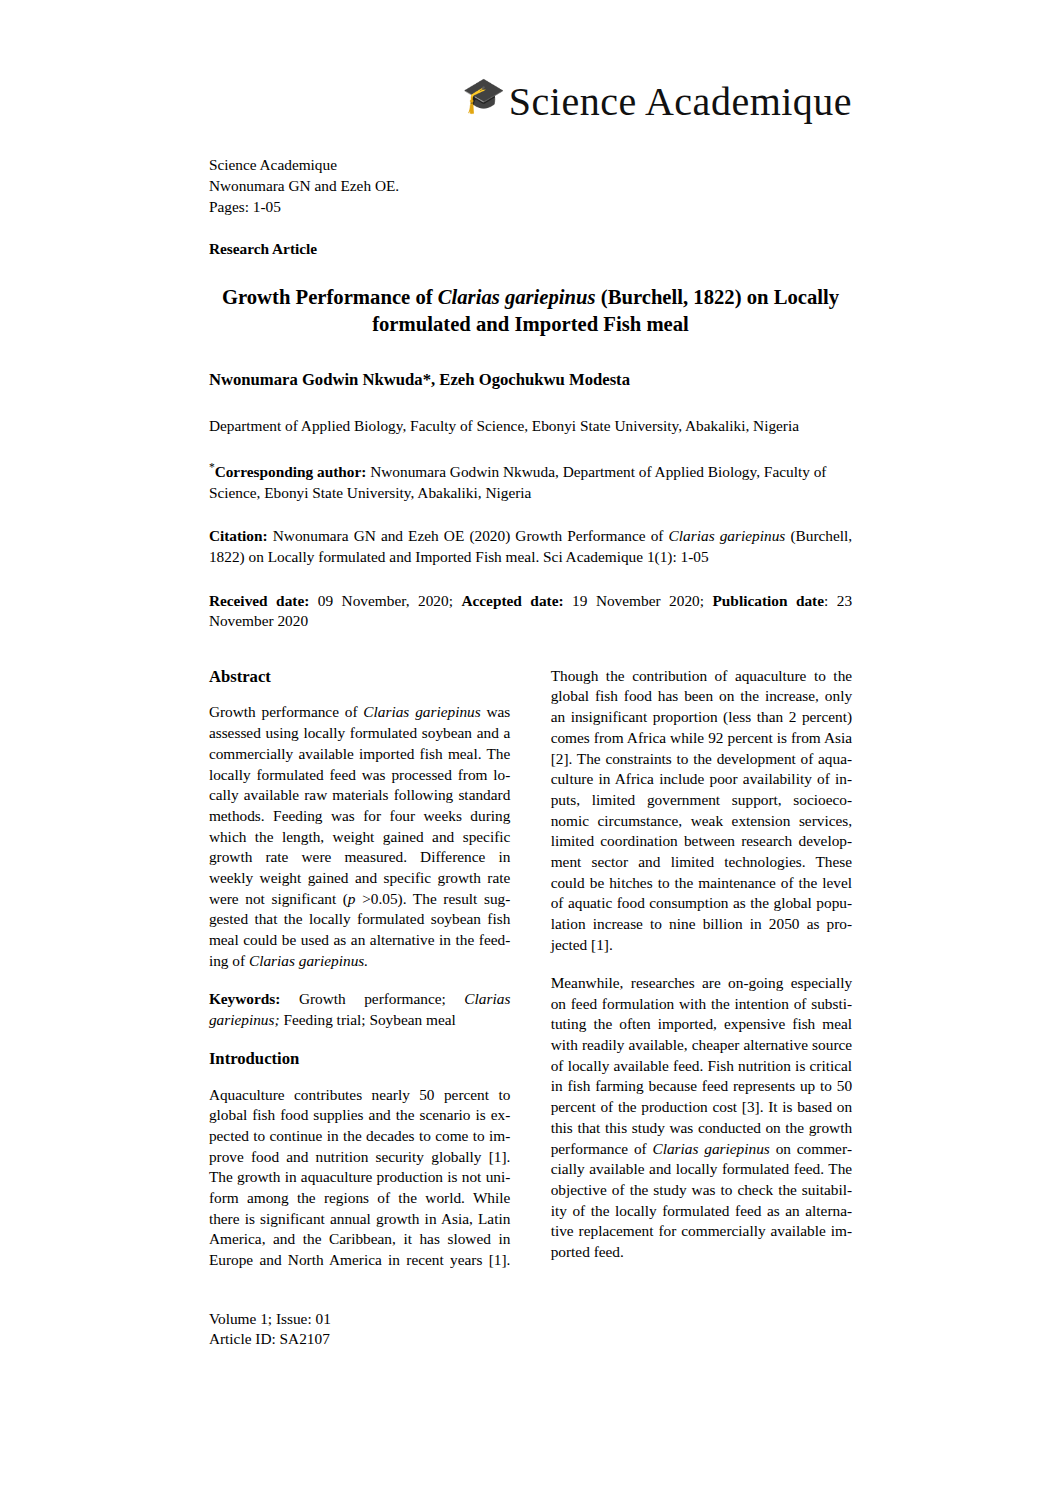🎓Science Academique
Science Academique
Nwonumara GN and Ezeh OE.
Pages: 1-05
Research Article
Growth Performance of Clarias gariepinus (Burchell, 1822) on Locally formulated and Imported Fish meal
Nwonumara Godwin Nkwuda*, Ezeh Ogochukwu Modesta
Department of Applied Biology, Faculty of Science, Ebonyi State University, Abakaliki, Nigeria
*Corresponding author: Nwonumara Godwin Nkwuda, Department of Applied Biology, Faculty of Science, Ebonyi State University, Abakaliki, Nigeria
Citation: Nwonumara GN and Ezeh OE (2020) Growth Performance of Clarias gariepinus (Burchell, 1822) on Locally formulated and Imported Fish meal. Sci Academique 1(1): 1-05
Received date: 09 November, 2020; Accepted date: 19 November 2020; Publication date: 23 November 2020
Abstract
Growth performance of Clarias gariepinus was assessed using locally formulated soybean and a commercially available imported fish meal. The locally formulated feed was processed from locally available raw materials following standard methods. Feeding was for four weeks during which the length, weight gained and specific growth rate were measured. Difference in weekly weight gained and specific growth rate were not significant (p >0.05). The result suggested that the locally formulated soybean fish meal could be used as an alternative in the feeding of Clarias gariepinus.
Keywords: Growth performance; Clarias gariepinus; Feeding trial; Soybean meal
Introduction
Aquaculture contributes nearly 50 percent to global fish food supplies and the scenario is expected to continue in the decades to come to improve food and nutrition security globally [1]. The growth in aquaculture production is not uniform among the regions of the world. While there is significant annual growth in Asia, Latin America, and the Caribbean, it has slowed in Europe and North America in recent years [1]. Though the contribution of aquaculture to the global fish food has been on the increase, only an insignificant proportion (less than 2 percent) comes from Africa while 92 percent is from Asia [2]. The constraints to the development of aquaculture in Africa include poor availability of inputs, limited government support, socioeconomic circumstance, weak extension services, limited coordination between research development sector and limited technologies. These could be hitches to the maintenance of the level of aquatic food consumption as the global population increase to nine billion in 2050 as projected [1].
Meanwhile, researches are on-going especially on feed formulation with the intention of substituting the often imported, expensive fish meal with readily available, cheaper alternative source of locally available feed. Fish nutrition is critical in fish farming because feed represents up to 50 percent of the production cost [3]. It is based on this that this study was conducted on the growth performance of Clarias gariepinus on commercially available and locally formulated feed. The objective of the study was to check the suitability of the locally formulated feed as an alternative replacement for commercially available imported feed.
Volume 1; Issue: 01
Article ID: SA2107